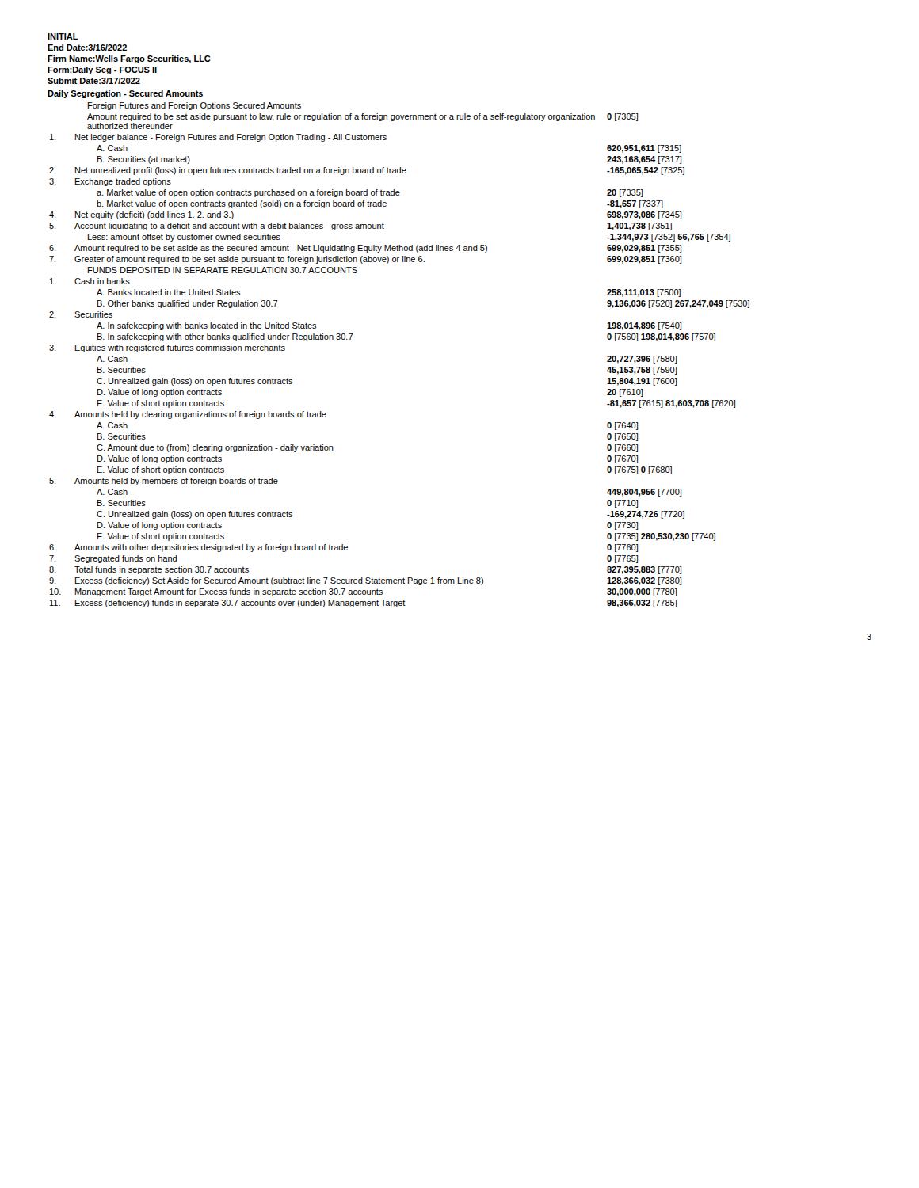INITIAL
End Date:3/16/2022
Firm Name:Wells Fargo Securities, LLC
Form:Daily Seg - FOCUS II
Submit Date:3/17/2022
Daily Segregation - Secured Amounts
| | Foreign Futures and Foreign Options Secured Amounts | |
| | Amount required to be set aside pursuant to law, rule or regulation of a foreign government or a rule of a self-regulatory organization authorized thereunder | 0 [7305] |
| 1. | Net ledger balance - Foreign Futures and Foreign Option Trading - All Customers | |
| | A. Cash | 620,951,611 [7315] |
| | B. Securities (at market) | 243,168,654 [7317] |
| 2. | Net unrealized profit (loss) in open futures contracts traded on a foreign board of trade | -165,065,542 [7325] |
| 3. | Exchange traded options | |
| | a. Market value of open option contracts purchased on a foreign board of trade | 20 [7335] |
| | b. Market value of open contracts granted (sold) on a foreign board of trade | -81,657 [7337] |
| 4. | Net equity (deficit) (add lines 1. 2. and 3.) | 698,973,086 [7345] |
| 5. | Account liquidating to a deficit and account with a debit balances - gross amount | 1,401,738 [7351] |
| | Less: amount offset by customer owned securities | -1,344,973 [7352] 56,765 [7354] |
| 6. | Amount required to be set aside as the secured amount - Net Liquidating Equity Method (add lines 4 and 5) | 699,029,851 [7355] |
| 7. | Greater of amount required to be set aside pursuant to foreign jurisdiction (above) or line 6. | 699,029,851 [7360] |
| | FUNDS DEPOSITED IN SEPARATE REGULATION 30.7 ACCOUNTS | |
| 1. | Cash in banks | |
| | A. Banks located in the United States | 258,111,013 [7500] |
| | B. Other banks qualified under Regulation 30.7 | 9,136,036 [7520] 267,247,049 [7530] |
| 2. | Securities | |
| | A. In safekeeping with banks located in the United States | 198,014,896 [7540] |
| | B. In safekeeping with other banks qualified under Regulation 30.7 | 0 [7560] 198,014,896 [7570] |
| 3. | Equities with registered futures commission merchants | |
| | A. Cash | 20,727,396 [7580] |
| | B. Securities | 45,153,758 [7590] |
| | C. Unrealized gain (loss) on open futures contracts | 15,804,191 [7600] |
| | D. Value of long option contracts | 20 [7610] |
| | E. Value of short option contracts | -81,657 [7615] 81,603,708 [7620] |
| 4. | Amounts held by clearing organizations of foreign boards of trade | |
| | A. Cash | 0 [7640] |
| | B. Securities | 0 [7650] |
| | C. Amount due to (from) clearing organization - daily variation | 0 [7660] |
| | D. Value of long option contracts | 0 [7670] |
| | E. Value of short option contracts | 0 [7675] 0 [7680] |
| 5. | Amounts held by members of foreign boards of trade | |
| | A. Cash | 449,804,956 [7700] |
| | B. Securities | 0 [7710] |
| | C. Unrealized gain (loss) on open futures contracts | -169,274,726 [7720] |
| | D. Value of long option contracts | 0 [7730] |
| | E. Value of short option contracts | 0 [7735] 280,530,230 [7740] |
| 6. | Amounts with other depositories designated by a foreign board of trade | 0 [7760] |
| 7. | Segregated funds on hand | 0 [7765] |
| 8. | Total funds in separate section 30.7 accounts | 827,395,883 [7770] |
| 9. | Excess (deficiency) Set Aside for Secured Amount (subtract line 7 Secured Statement Page 1 from Line 8) | 128,366,032 [7380] |
| 10. | Management Target Amount for Excess funds in separate section 30.7 accounts | 30,000,000 [7780] |
| 11. | Excess (deficiency) funds in separate 30.7 accounts over (under) Management Target | 98,366,032 [7785] |
3